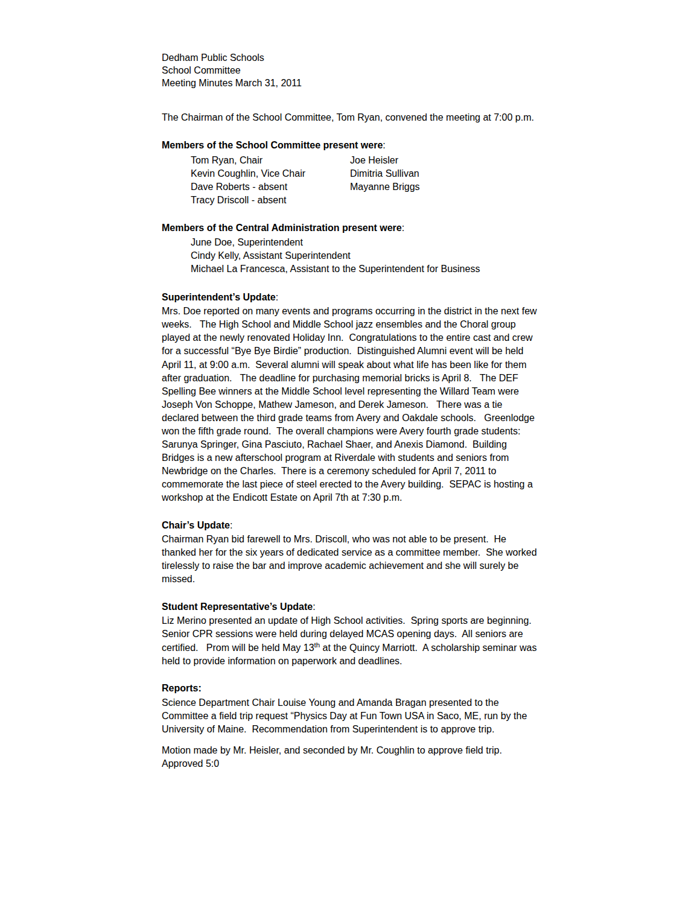Dedham Public Schools
School Committee
Meeting Minutes March 31, 2011
The Chairman of the School Committee, Tom Ryan, convened the meeting at 7:00 p.m.
Members of the School Committee present were:
| Tom Ryan, Chair | Joe Heisler |
| Kevin Coughlin, Vice Chair | Dimitria Sullivan |
| Dave Roberts - absent | Mayanne Briggs |
| Tracy Driscoll - absent | |
Members of the Central Administration present were:
June Doe, Superintendent
Cindy Kelly, Assistant Superintendent
Michael La Francesca, Assistant to the Superintendent for Business
Superintendent’s Update:
Mrs. Doe reported on many events and programs occurring in the district in the next few weeks. The High School and Middle School jazz ensembles and the Choral group played at the newly renovated Holiday Inn. Congratulations to the entire cast and crew for a successful “Bye Bye Birdie” production. Distinguished Alumni event will be held April 11, at 9:00 a.m. Several alumni will speak about what life has been like for them after graduation. The deadline for purchasing memorial bricks is April 8. The DEF Spelling Bee winners at the Middle School level representing the Willard Team were Joseph Von Schoppe, Mathew Jameson, and Derek Jameson. There was a tie declared between the third grade teams from Avery and Oakdale schools. Greenlodge won the fifth grade round. The overall champions were Avery fourth grade students: Sarunya Springer, Gina Pasciuto, Rachael Shaer, and Anexis Diamond. Building Bridges is a new afterschool program at Riverdale with students and seniors from Newbridge on the Charles. There is a ceremony scheduled for April 7, 2011 to commemorate the last piece of steel erected to the Avery building. SEPAC is hosting a workshop at the Endicott Estate on April 7th at 7:30 p.m.
Chair’s Update:
Chairman Ryan bid farewell to Mrs. Driscoll, who was not able to be present. He thanked her for the six years of dedicated service as a committee member. She worked tirelessly to raise the bar and improve academic achievement and she will surely be missed.
Student Representative’s Update:
Liz Merino presented an update of High School activities. Spring sports are beginning. Senior CPR sessions were held during delayed MCAS opening days. All seniors are certified. Prom will be held May 13th at the Quincy Marriott. A scholarship seminar was held to provide information on paperwork and deadlines.
Reports:
Science Department Chair Louise Young and Amanda Bragan presented to the Committee a field trip request “Physics Day at Fun Town USA in Saco, ME, run by the University of Maine. Recommendation from Superintendent is to approve trip.
Motion made by Mr. Heisler, and seconded by Mr. Coughlin to approve field trip. Approved 5:0